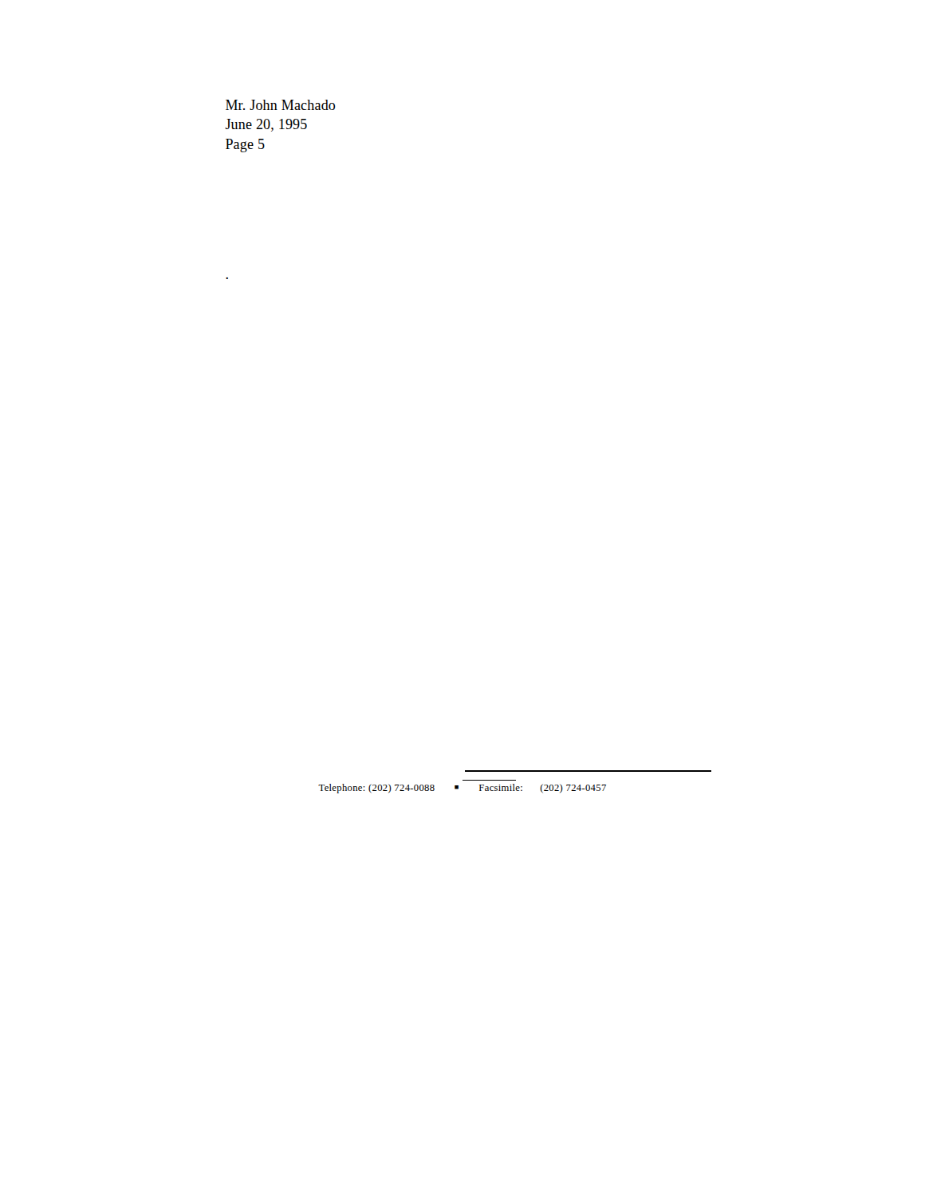Mr. John Machado
June 20, 1995
Page 5
.
Telephone: (202) 724-0088 ■ Facsimile: (202) 724-0457